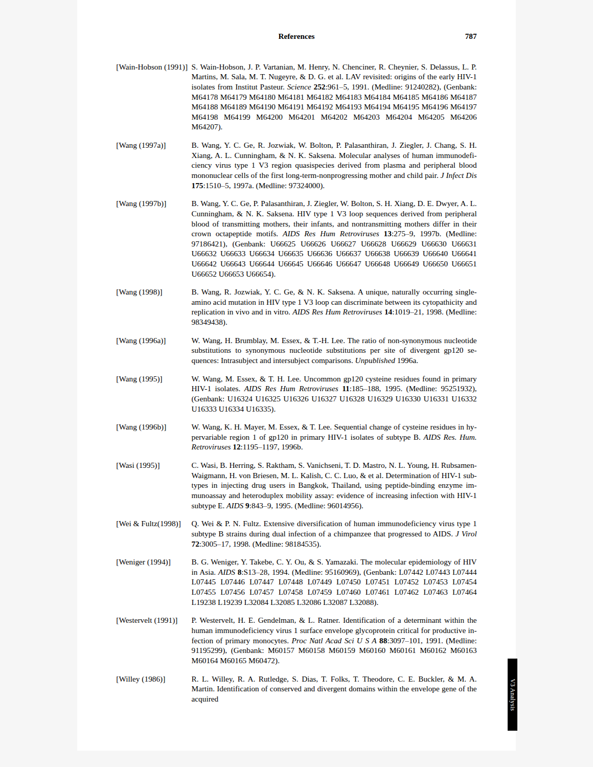References787
[Wain-Hobson (1991)]
S. Wain-Hobson, J. P. Vartanian, M. Henry, N. Chenciner, R. Cheynier, S. Delassus, L. P. Martins, M. Sala, M. T. Nugeyre, & D. G. et al. LAV revisited: origins of the early HIV-1 isolates from Institut Pasteur. Science 252:961–5, 1991. (Medline: 91240282), (Genbank: M64178 M64179 M64180 M64181 M64182 M64183 M64184 M64185 M64186 M64187 M64188 M64189 M64190 M64191 M64192 M64193 M64194 M64195 M64196 M64197 M64198 M64199 M64200 M64201 M64202 M64203 M64204 M64205 M64206 M64207).
[Wang (1997a)]
B. Wang, Y. C. Ge, R. Jozwiak, W. Bolton, P. Palasanthiran, J. Ziegler, J. Chang, S. H. Xiang, A. L. Cunningham, & N. K. Saksena. Molecular analyses of human immunodeficiency virus type 1 V3 region quasispecies derived from plasma and peripheral blood mononuclear cells of the first long-term-nonprogressing mother and child pair. J Infect Dis 175:1510–5, 1997a. (Medline: 97324000).
[Wang (1997b)]
B. Wang, Y. C. Ge, P. Palasanthiran, J. Ziegler, W. Bolton, S. H. Xiang, D. E. Dwyer, A. L. Cunningham, & N. K. Saksena. HIV type 1 V3 loop sequences derived from peripheral blood of transmitting mothers, their infants, and nontransmitting mothers differ in their crown octapeptide motifs. AIDS Res Hum Retroviruses 13:275–9, 1997b. (Medline: 97186421), (Genbank: U66625 U66626 U66627 U66628 U66629 U66630 U66631 U66632 U66633 U66634 U66635 U66636 U66637 U66638 U66639 U66640 U66641 U66642 U66643 U66644 U66645 U66646 U66647 U66648 U66649 U66650 U66651 U66652 U66653 U66654).
[Wang (1998)]
B. Wang, R. Jozwiak, Y. C. Ge, & N. K. Saksena. A unique, naturally occurring single-amino acid mutation in HIV type 1 V3 loop can discriminate between its cytopathicity and replication in vivo and in vitro. AIDS Res Hum Retroviruses 14:1019–21, 1998. (Medline: 98349438).
[Wang (1996a)]
W. Wang, H. Brumblay, M. Essex, & T.-H. Lee. The ratio of non-synonymous nucleotide substitutions to synonymous nucleotide substitutions per site of divergent gp120 sequences: Intrasubject and intersubject comparisons. Unpublished 1996a.
[Wang (1995)]
W. Wang, M. Essex, & T. H. Lee. Uncommon gp120 cysteine residues found in primary HIV-1 isolates. AIDS Res Hum Retroviruses 11:185–188, 1995. (Medline: 95251932), (Genbank: U16324 U16325 U16326 U16327 U16328 U16329 U16330 U16331 U16332 U16333 U16334 U16335).
[Wang (1996b)]
W. Wang, K. H. Mayer, M. Essex, & T. Lee. Sequential change of cysteine residues in hypervariable region 1 of gp120 in primary HIV-1 isolates of subtype B. AIDS Res. Hum. Retroviruses 12:1195–1197, 1996b.
[Wasi (1995)]
C. Wasi, B. Herring, S. Raktham, S. Vanichseni, T. D. Mastro, N. L. Young, H. Rubsamen-Waigmann, H. von Briesen, M. L. Kalish, C. C. Luo, & et al. Determination of HIV-1 subtypes in injecting drug users in Bangkok, Thailand, using peptide-binding enzyme immunoassay and heteroduplex mobility assay: evidence of increasing infection with HIV-1 subtype E. AIDS 9:843–9, 1995. (Medline: 96014956).
[Wei & Fultz(1998)]
Q. Wei & P. N. Fultz. Extensive diversification of human immunodeficiency virus type 1 subtype B strains during dual infection of a chimpanzee that progressed to AIDS. J Virol 72:3005–17, 1998. (Medline: 98184535).
[Weniger (1994)]
B. G. Weniger, Y. Takebe, C. Y. Ou, & S. Yamazaki. The molecular epidemiology of HIV in Asia. AIDS 8:S13–28, 1994. (Medline: 95160969), (Genbank: L07442 L07443 L07444 L07445 L07446 L07447 L07448 L07449 L07450 L07451 L07452 L07453 L07454 L07455 L07456 L07457 L07458 L07459 L07460 L07461 L07462 L07463 L07464 L19238 L19239 L32084 L32085 L32086 L32087 L32088).
[Westervelt (1991)]
P. Westervelt, H. E. Gendelman, & L. Ratner. Identification of a determinant within the human immunodeficiency virus 1 surface envelope glycoprotein critical for productive infection of primary monocytes. Proc Natl Acad Sci U S A 88:3097–101, 1991. (Medline: 91195299), (Genbank: M60157 M60158 M60159 M60160 M60161 M60162 M60163 M60164 M60165 M60472).
[Willey (1986)]
R. L. Willey, R. A. Rutledge, S. Dias, T. Folks, T. Theodore, C. E. Buckler, & M. A. Martin. Identification of conserved and divergent domains within the envelope gene of the acquired
V3 Analysis